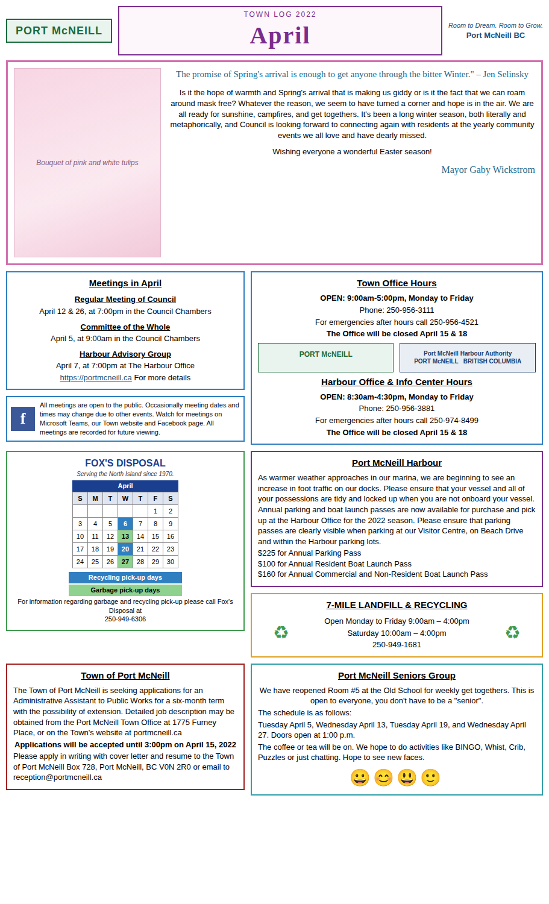PORT McNEILL
TOWN LOG 2022
April
Room to Dream. Room to Grow. Port McNeill BC
Bouquet of pink and white tulips
The promise of Spring's arrival is enough to get anyone through the bitter Winter." – Jen Selinsky
Is it the hope of warmth and Spring's arrival that is making us giddy or is it the fact that we can roam around mask free? Whatever the reason, we seem to have turned a corner and hope is in the air. We are all ready for sunshine, campfires, and get togethers. It's been a long winter season, both literally and metaphorically, and Council is looking forward to connecting again with residents at the yearly community events we all love and have dearly missed.
Wishing everyone a wonderful Easter season!
Mayor Gaby Wickstrom
Meetings in April
Regular Meeting of Council
April 12 & 26, at 7:00pm in the Council Chambers
Committee of the Whole
April 5, at 9:00am in the Council Chambers
Harbour Advisory Group
April 7, at 7:00pm at The Harbour Office
https://portmcneill.ca For more details
f
All meetings are open to the public. Occasionally meeting dates and times may change due to other events. Watch for meetings on Microsoft Teams, our Town website and Facebook page. All meetings are recorded for future viewing.
Town Office Hours
OPEN: 9:00am-5:00pm, Monday to Friday
Phone: 250-956-3111
For emergencies after hours call 250-956-4521
The Office will be closed April 15 & 18
PORT McNEILL
Port McNeill Harbour Authority
PORT McNEILL BRITISH COLUMBIA
Harbour Office & Info Center Hours
OPEN: 8:30am-4:30pm, Monday to Friday
Phone: 250-956-3881
For emergencies after hours call 250-974-8499
The Office will be closed April 15 & 18
FOX'S DISPOSAL
Serving the North Island since 1970.
April
| S | M | T | W | T | F | S |
| --- | --- | --- | --- | --- | --- | --- |
| | | | | | 1 | 2 |
| 3 | 4 | 5 | 6 | 7 | 8 | 9 |
| 10 | 11 | 12 | 13 | 14 | 15 | 16 |
| 17 | 18 | 19 | 20 | 21 | 22 | 23 |
| 24 | 25 | 26 | 27 | 28 | 29 | 30 |
Recycling pick-up days Garbage pick-up days
For information regarding garbage and recycling pick-up please call Fox's Disposal at
250-949-6306
Port McNeill Harbour
As warmer weather approaches in our marina, we are beginning to see an increase in foot traffic on our docks. Please ensure that your vessel and all of your possessions are tidy and locked up when you are not onboard your vessel. Annual parking and boat launch passes are now available for purchase and pick up at the Harbour Office for the 2022 season. Please ensure that parking passes are clearly visible when parking at our Visitor Centre, on Beach Drive and within the Harbour parking lots.
$225 for Annual Parking Pass
$100 for Annual Resident Boat Launch Pass
$160 for Annual Commercial and Non-Resident Boat Launch Pass
7-MILE LANDFILL & RECYCLING
♻
Open Monday to Friday 9:00am – 4:00pm
Saturday 10:00am – 4:00pm
250-949-1681
♻
Town of Port McNeill
The Town of Port McNeill is seeking applications for an Administrative Assistant to Public Works for a six-month term with the possibility of extension. Detailed job description may be obtained from the Port McNeill Town Office at 1775 Furney Place, or on the Town's website at portmcneill.ca
Applications will be accepted until 3:00pm on April 15, 2022
Please apply in writing with cover letter and resume to the Town of Port McNeill Box 728, Port McNeill, BC V0N 2R0 or email to reception@portmcneill.ca
Port McNeill Seniors Group
We have reopened Room #5 at the Old School for weekly get togethers. This is open to everyone, you don't have to be a "senior".
The schedule is as follows:
Tuesday April 5, Wednesday April 13, Tuesday April 19, and Wednesday April 27. Doors open at 1:00 p.m.
The coffee or tea will be on. We hope to do activities like BINGO, Whist, Crib, Puzzles or just chatting. Hope to see new faces.
😀😊😃🙂